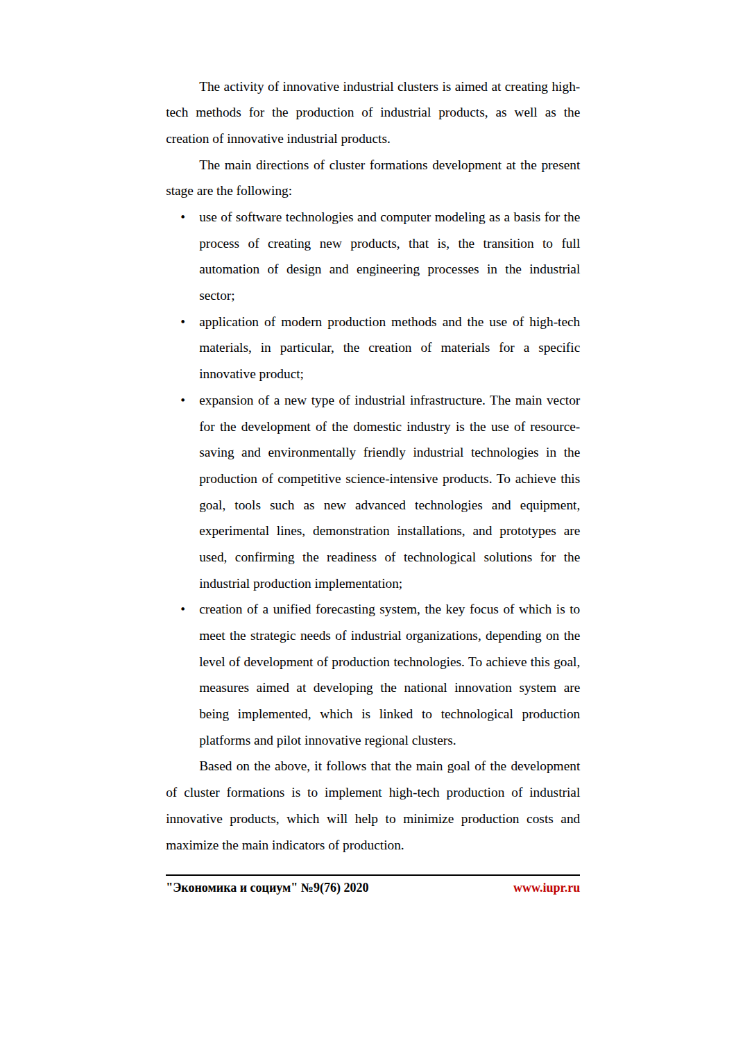The activity of innovative industrial clusters is aimed at creating high-tech methods for the production of industrial products, as well as the creation of innovative industrial products.
The main directions of cluster formations development at the present stage are the following:
use of software technologies and computer modeling as a basis for the process of creating new products, that is, the transition to full automation of design and engineering processes in the industrial sector;
application of modern production methods and the use of high-tech materials, in particular, the creation of materials for a specific innovative product;
expansion of a new type of industrial infrastructure. The main vector for the development of the domestic industry is the use of resource-saving and environmentally friendly industrial technologies in the production of competitive science-intensive products. To achieve this goal, tools such as new advanced technologies and equipment, experimental lines, demonstration installations, and prototypes are used, confirming the readiness of technological solutions for the industrial production implementation;
creation of a unified forecasting system, the key focus of which is to meet the strategic needs of industrial organizations, depending on the level of development of production technologies. To achieve this goal, measures aimed at developing the national innovation system are being implemented, which is linked to technological production platforms and pilot innovative regional clusters.
Based on the above, it follows that the main goal of the development of cluster formations is to implement high-tech production of industrial innovative products, which will help to minimize production costs and maximize the main indicators of production.
"Экономика и социум" №9(76) 2020 www.iupr.ru